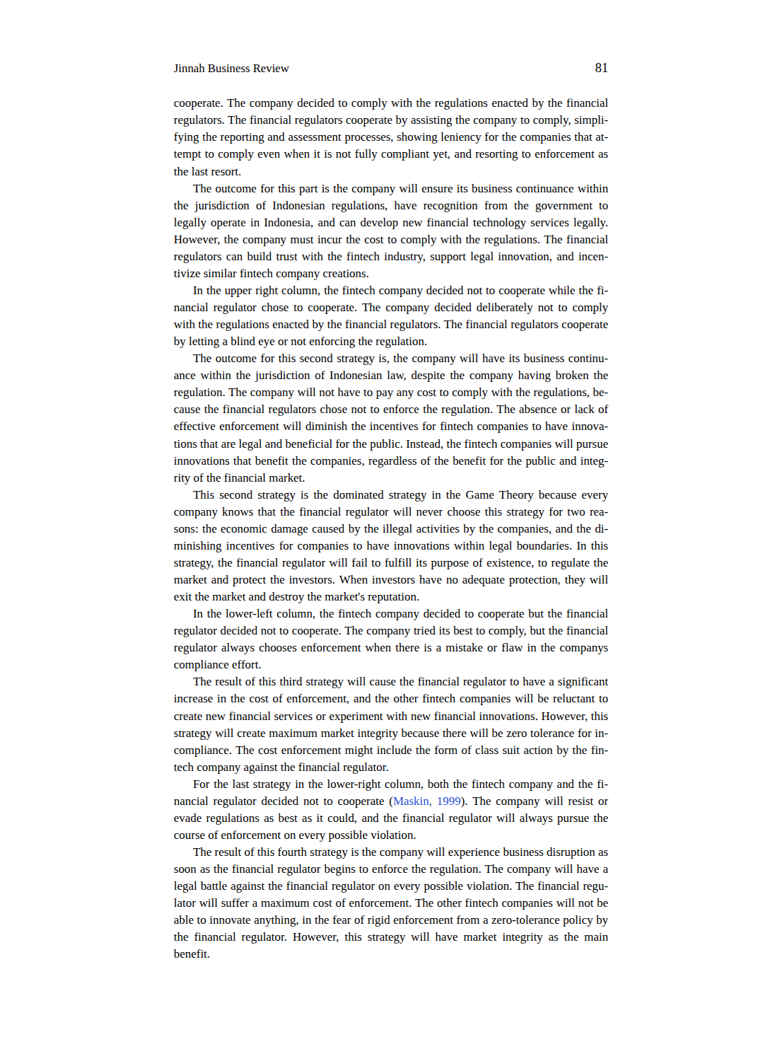Jinnah Business Review 81
cooperate. The company decided to comply with the regulations enacted by the financial regulators. The financial regulators cooperate by assisting the company to comply, simplifying the reporting and assessment processes, showing leniency for the companies that attempt to comply even when it is not fully compliant yet, and resorting to enforcement as the last resort.
The outcome for this part is the company will ensure its business continuance within the jurisdiction of Indonesian regulations, have recognition from the government to legally operate in Indonesia, and can develop new financial technology services legally. However, the company must incur the cost to comply with the regulations. The financial regulators can build trust with the fintech industry, support legal innovation, and incentivize similar fintech company creations.
In the upper right column, the fintech company decided not to cooperate while the financial regulator chose to cooperate. The company decided deliberately not to comply with the regulations enacted by the financial regulators. The financial regulators cooperate by letting a blind eye or not enforcing the regulation.
The outcome for this second strategy is, the company will have its business continuance within the jurisdiction of Indonesian law, despite the company having broken the regulation. The company will not have to pay any cost to comply with the regulations, because the financial regulators chose not to enforce the regulation. The absence or lack of effective enforcement will diminish the incentives for fintech companies to have innovations that are legal and beneficial for the public. Instead, the fintech companies will pursue innovations that benefit the companies, regardless of the benefit for the public and integrity of the financial market.
This second strategy is the dominated strategy in the Game Theory because every company knows that the financial regulator will never choose this strategy for two reasons: the economic damage caused by the illegal activities by the companies, and the diminishing incentives for companies to have innovations within legal boundaries. In this strategy, the financial regulator will fail to fulfill its purpose of existence, to regulate the market and protect the investors. When investors have no adequate protection, they will exit the market and destroy the market's reputation.
In the lower-left column, the fintech company decided to cooperate but the financial regulator decided not to cooperate. The company tried its best to comply, but the financial regulator always chooses enforcement when there is a mistake or flaw in the companys compliance effort.
The result of this third strategy will cause the financial regulator to have a significant increase in the cost of enforcement, and the other fintech companies will be reluctant to create new financial services or experiment with new financial innovations. However, this strategy will create maximum market integrity because there will be zero tolerance for incompliance. The cost enforcement might include the form of class suit action by the fintech company against the financial regulator.
For the last strategy in the lower-right column, both the fintech company and the financial regulator decided not to cooperate (Maskin, 1999). The company will resist or evade regulations as best as it could, and the financial regulator will always pursue the course of enforcement on every possible violation.
The result of this fourth strategy is the company will experience business disruption as soon as the financial regulator begins to enforce the regulation. The company will have a legal battle against the financial regulator on every possible violation. The financial regulator will suffer a maximum cost of enforcement. The other fintech companies will not be able to innovate anything, in the fear of rigid enforcement from a zero-tolerance policy by the financial regulator. However, this strategy will have market integrity as the main benefit.